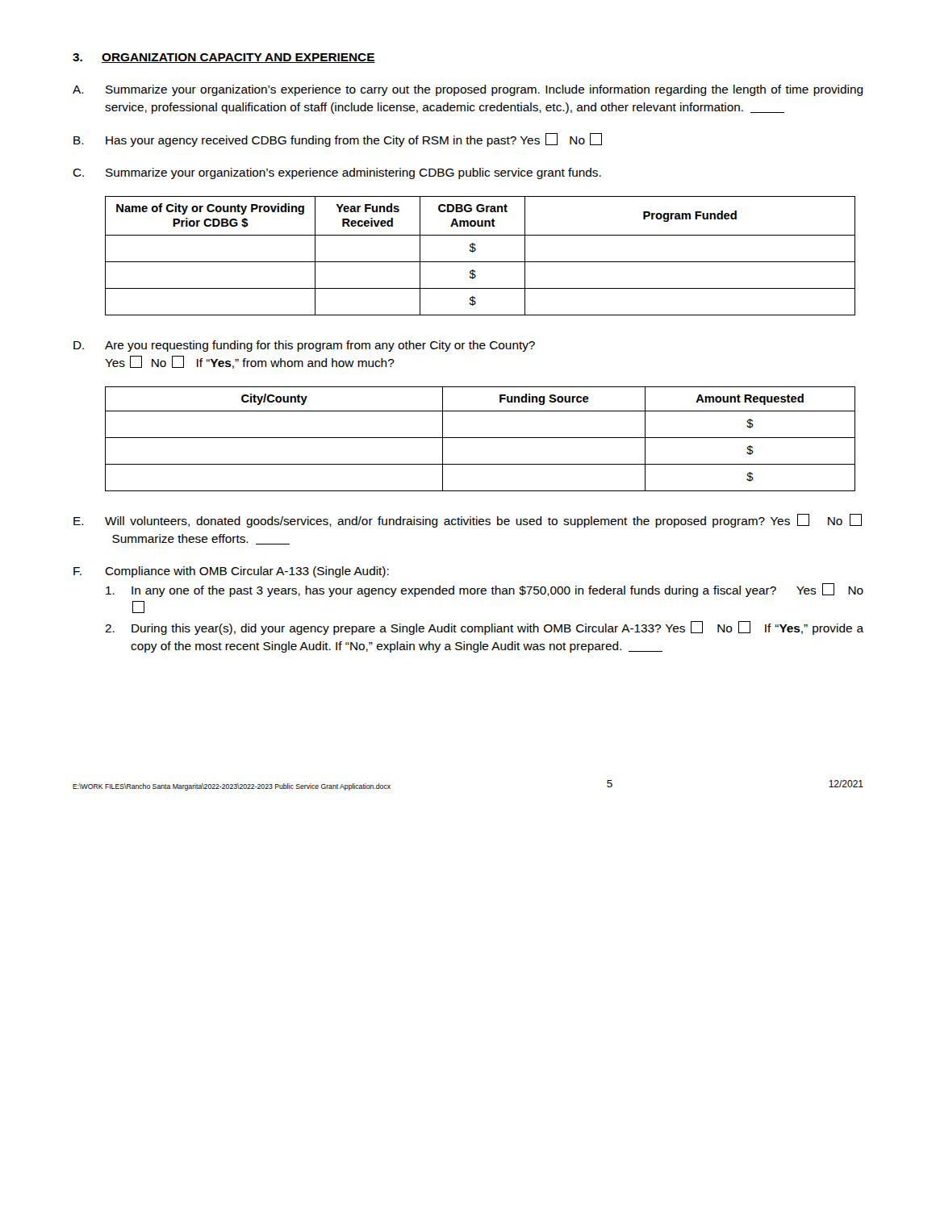3. ORGANIZATION CAPACITY AND EXPERIENCE
A. Summarize your organization’s experience to carry out the proposed program. Include information regarding the length of time providing service, professional qualification of staff (include license, academic credentials, etc.), and other relevant information.
B. Has your agency received CDBG funding from the City of RSM in the past? Yes No
C. Summarize your organization’s experience administering CDBG public service grant funds.
| Name of City or County Providing Prior CDBG $ | Year Funds Received | CDBG Grant Amount | Program Funded |
| --- | --- | --- | --- |
| | | $ | |
| | | $ | |
| | | $ | |
D. Are you requesting funding for this program from any other City or the County?
Yes No If “Yes,” from whom and how much?
| City/County | Funding Source | Amount Requested |
| --- | --- | --- |
| | | $ |
| | | $ |
| | | $ |
E. Will volunteers, donated goods/services, and/or fundraising activities be used to supplement the proposed program? Yes No Summarize these efforts.
F. Compliance with OMB Circular A-133 (Single Audit):
1. In any one of the past 3 years, has your agency expended more than $750,000 in federal funds during a fiscal year? Yes No
2. During this year(s), did your agency prepare a Single Audit compliant with OMB Circular A-133? Yes No If “Yes,” provide a copy of the most recent Single Audit. If “No,” explain why a Single Audit was not prepared.
E:\WORK FILES\Rancho Santa Margarita\2022-2023\2022-2023 Public Service Grant Application.docx
5
12/2021